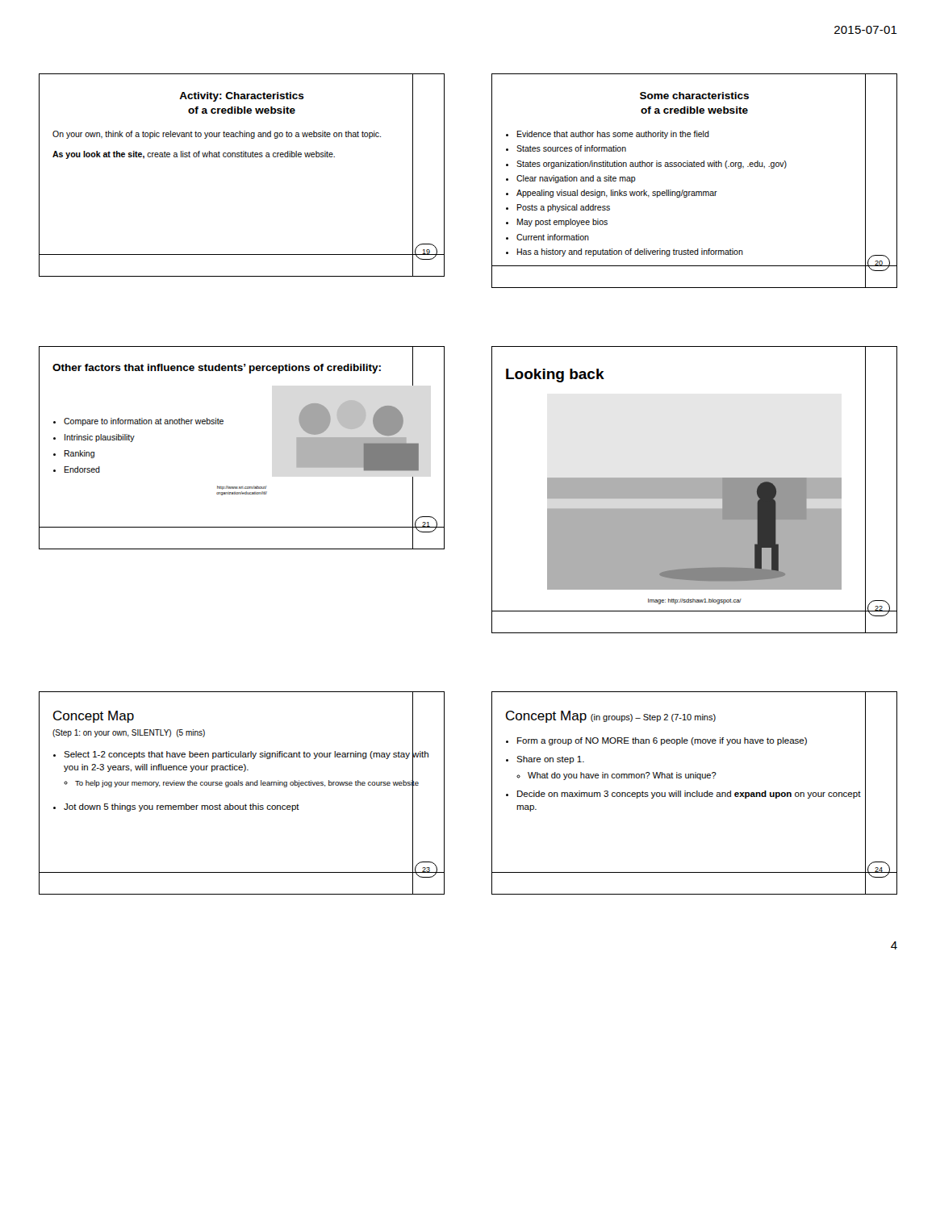2015-07-01
Activity: Characteristics
of a credible website
On your own, think of a topic relevant to your teaching and go to a website on that topic.
As you look at the site, create a list of what constitutes a credible website.
19
Some characteristics
of a credible website
Evidence that author has some authority in the field
States sources of information
States organization/institution author is associated with (.org, .edu, .gov)
Clear navigation and a site map
Appealing visual design, links work, spelling/grammar
Posts a physical address
May post employee bios
Current information
Has a history and reputation of delivering trusted information
20
Other factors that influence students’ perceptions of credibility:
Compare to information at another website
Intrinsic plausibility
Ranking
Endorsed
http://www.sri.com/about/
organization/education/itl/
21
Looking back
Image: http://sdshaw1.blogspot.ca/
22
Concept Map
(Step 1: on your own, SILENTLY) (5 mins)
Select 1-2 concepts that have been particularly significant to your learning (may stay with you in 2-3 years, will influence your practice).
To help jog your memory, review the course goals and learning objectives, browse the course website
Jot down 5 things you remember most about this concept
23
Concept Map (in groups) – Step 2 (7-10 mins)
Form a group of NO MORE than 6 people (move if you have to please)
Share on step 1.
What do you have in common? What is unique?
Decide on maximum 3 concepts you will include and expand upon on your concept map.
24
4